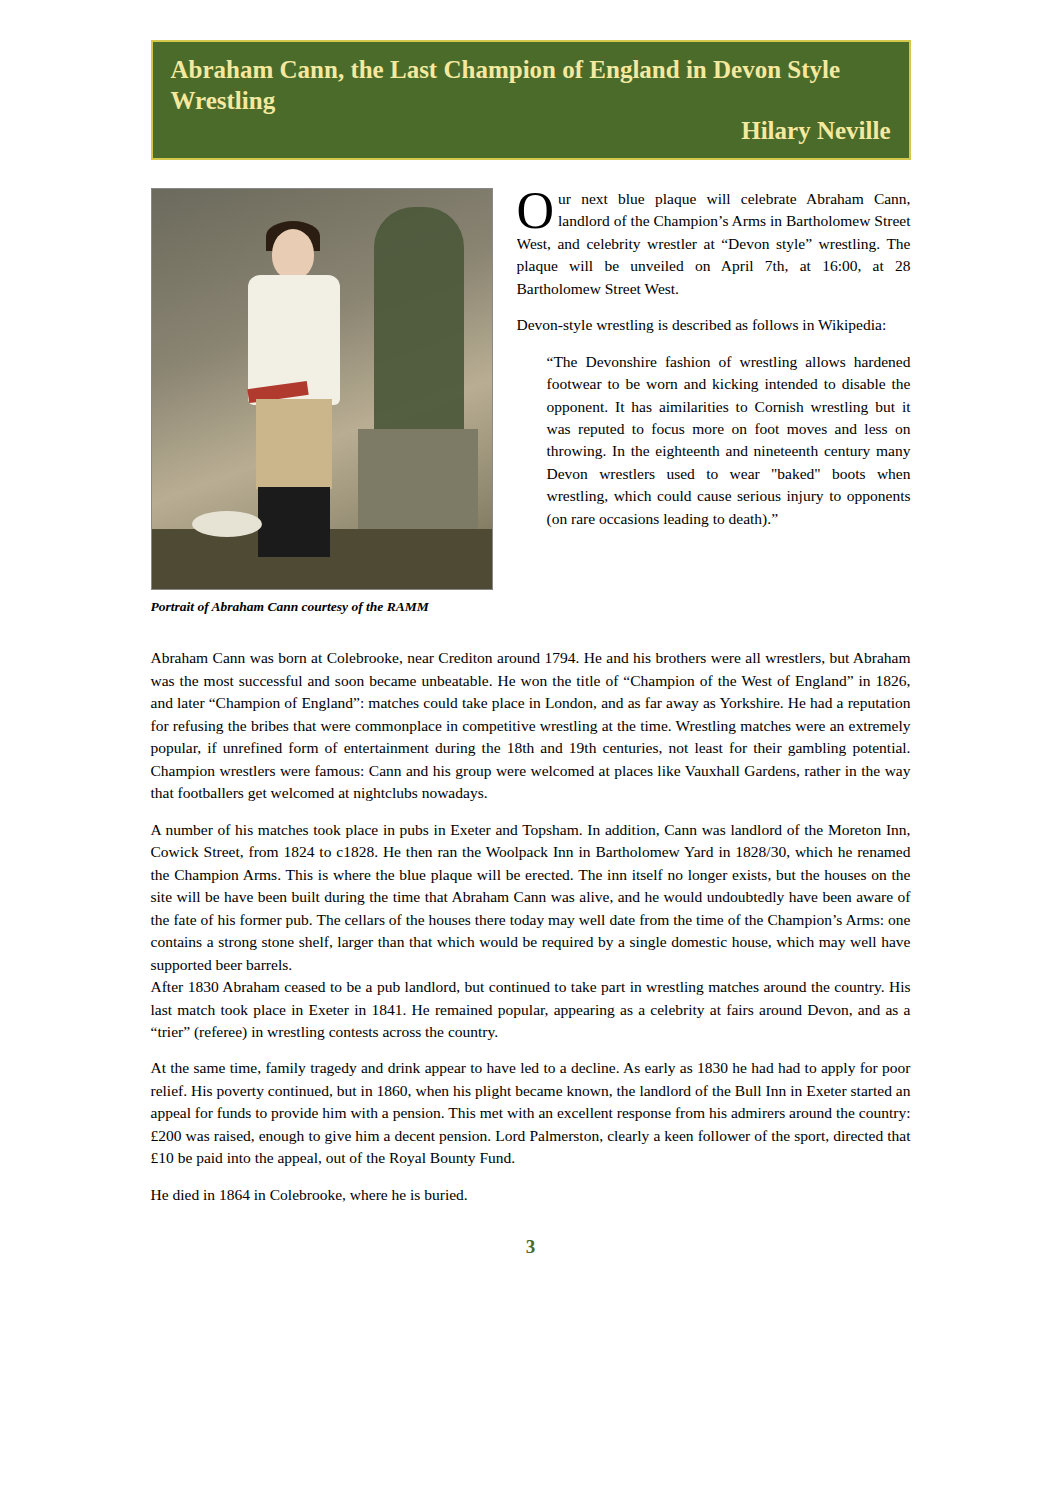Abraham Cann, the Last Champion of England in Devon Style Wrestling Hilary Neville
Portrait of Abraham Cann courtesy of the RAMM
Our next blue plaque will celebrate Abraham Cann, landlord of the Champion’s Arms in Bartholomew Street West, and celebrity wrestler at “Devon style” wrestling. The plaque will be unveiled on April 7th, at 16:00, at 28 Bartholomew Street West.
Devon-style wrestling is described as follows in Wikipedia:
“The Devonshire fashion of wrestling allows hardened footwear to be worn and kicking intended to disable the opponent. It has aimilarities to Cornish wrestling but it was reputed to focus more on foot moves and less on throwing. In the eighteenth and nineteenth century many Devon wrestlers used to wear "baked" boots when wrestling, which could cause serious injury to opponents (on rare occasions leading to death).”
Abraham Cann was born at Colebrooke, near Crediton around 1794. He and his brothers were all wrestlers, but Abraham was the most successful and soon became unbeatable. He won the title of “Champion of the West of England” in 1826, and later “Champion of England”: matches could take place in London, and as far away as Yorkshire. He had a reputation for refusing the bribes that were commonplace in competitive wrestling at the time. Wrestling matches were an extremely popular, if unrefined form of entertainment during the 18th and 19th centuries, not least for their gambling potential. Champion wrestlers were famous: Cann and his group were welcomed at places like Vauxhall Gardens, rather in the way that footballers get welcomed at nightclubs nowadays.
A number of his matches took place in pubs in Exeter and Topsham. In addition, Cann was landlord of the Moreton Inn, Cowick Street, from 1824 to c1828. He then ran the Woolpack Inn in Bartholomew Yard in 1828/30, which he renamed the Champion Arms. This is where the blue plaque will be erected. The inn itself no longer exists, but the houses on the site will be have been built during the time that Abraham Cann was alive, and he would undoubtedly have been aware of the fate of his former pub. The cellars of the houses there today may well date from the time of the Champion’s Arms: one contains a strong stone shelf, larger than that which would be required by a single domestic house, which may well have supported beer barrels.
After 1830 Abraham ceased to be a pub landlord, but continued to take part in wrestling matches around the country. His last match took place in Exeter in 1841. He remained popular, appearing as a celebrity at fairs around Devon, and as a “trier” (referee) in wrestling contests across the country.
At the same time, family tragedy and drink appear to have led to a decline. As early as 1830 he had had to apply for poor relief. His poverty continued, but in 1860, when his plight became known, the landlord of the Bull Inn in Exeter started an appeal for funds to provide him with a pension. This met with an excellent response from his admirers around the country: £200 was raised, enough to give him a decent pension. Lord Palmerston, clearly a keen follower of the sport, directed that £10 be paid into the appeal, out of the Royal Bounty Fund.
He died in 1864 in Colebrooke, where he is buried.
3